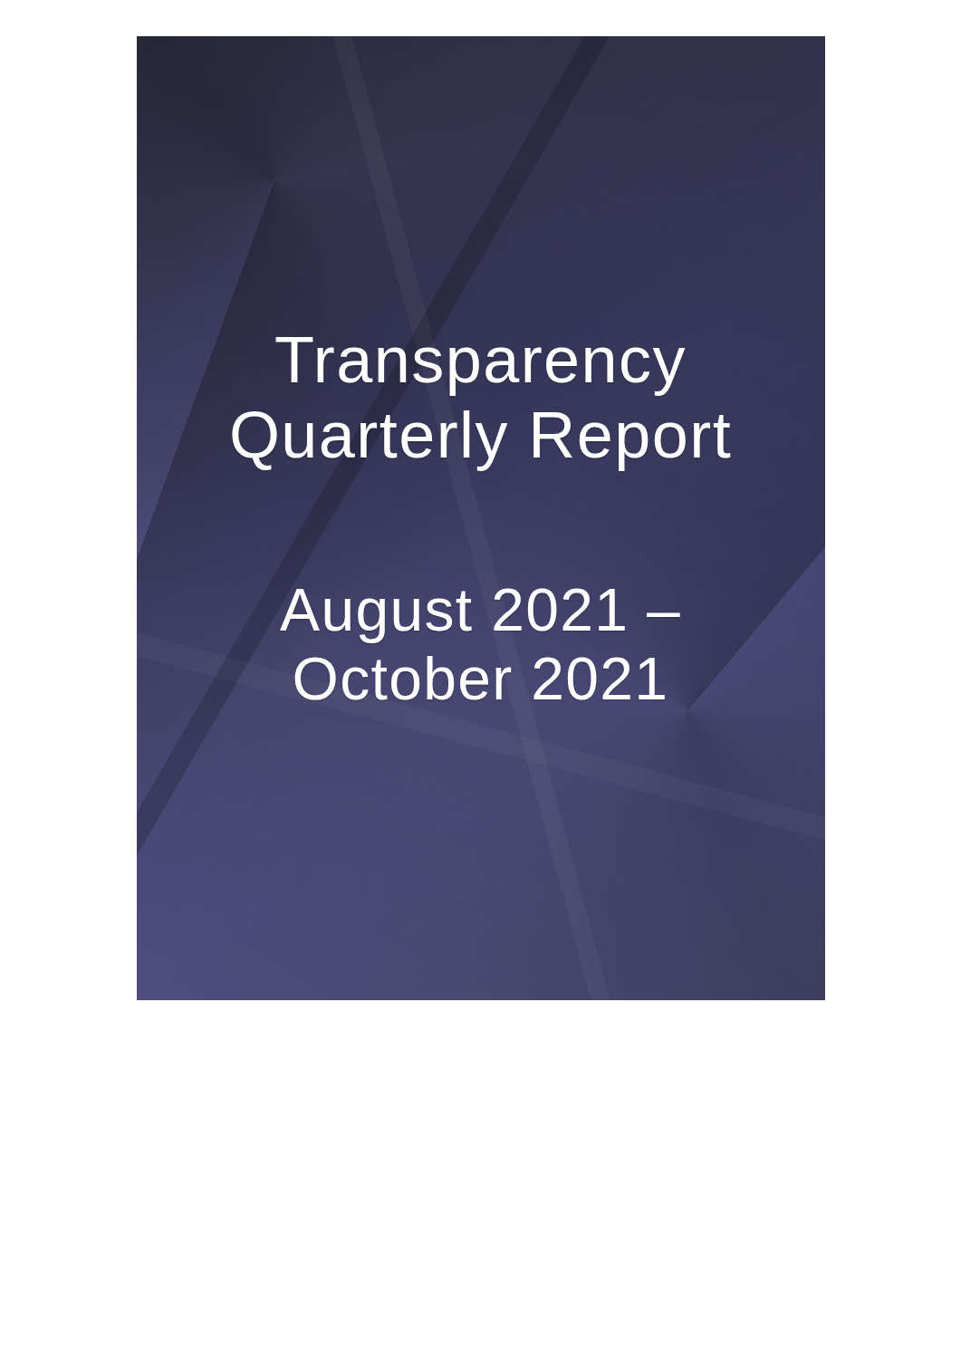Transparency Quarterly Report
August 2021 – October 2021